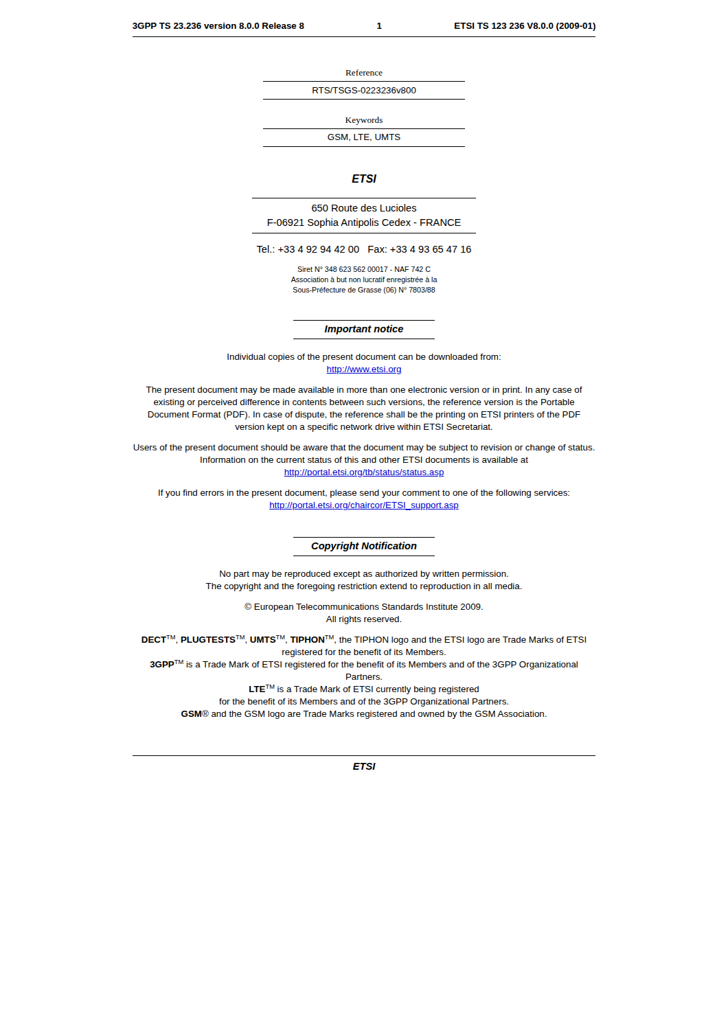3GPP TS 23.236 version 8.0.0 Release 8 1 ETSI TS 123 236 V8.0.0 (2009-01)
| Reference |
| --- |
| RTS/TSGS-0223236v800 |
| Keywords |
| GSM, LTE, UMTS |
ETSI
650 Route des Lucioles
F-06921 Sophia Antipolis Cedex - FRANCE
Tel.: +33 4 92 94 42 00 Fax: +33 4 93 65 47 16
Siret N° 348 623 562 00017 - NAF 742 C
Association à but non lucratif enregistrée à la
Sous-Préfecture de Grasse (06) N° 7803/88
Important notice
Individual copies of the present document can be downloaded from:
http://www.etsi.org
The present document may be made available in more than one electronic version or in print. In any case of existing or perceived difference in contents between such versions, the reference version is the Portable Document Format (PDF). In case of dispute, the reference shall be the printing on ETSI printers of the PDF version kept on a specific network drive within ETSI Secretariat.
Users of the present document should be aware that the document may be subject to revision or change of status. Information on the current status of this and other ETSI documents is available at
http://portal.etsi.org/tb/status/status.asp
If you find errors in the present document, please send your comment to one of the following services:
http://portal.etsi.org/chaircor/ETSI_support.asp
Copyright Notification
No part may be reproduced except as authorized by written permission.
The copyright and the foregoing restriction extend to reproduction in all media.
© European Telecommunications Standards Institute 2009.
All rights reserved.
DECTTM, PLUGTESTSTM, UMTSTM, TIPHONTM, the TIPHON logo and the ETSI logo are Trade Marks of ETSI registered for the benefit of its Members.
3GPPTM is a Trade Mark of ETSI registered for the benefit of its Members and of the 3GPP Organizational Partners.
LTETM is a Trade Mark of ETSI currently being registered
for the benefit of its Members and of the 3GPP Organizational Partners.
GSM® and the GSM logo are Trade Marks registered and owned by the GSM Association.
ETSI